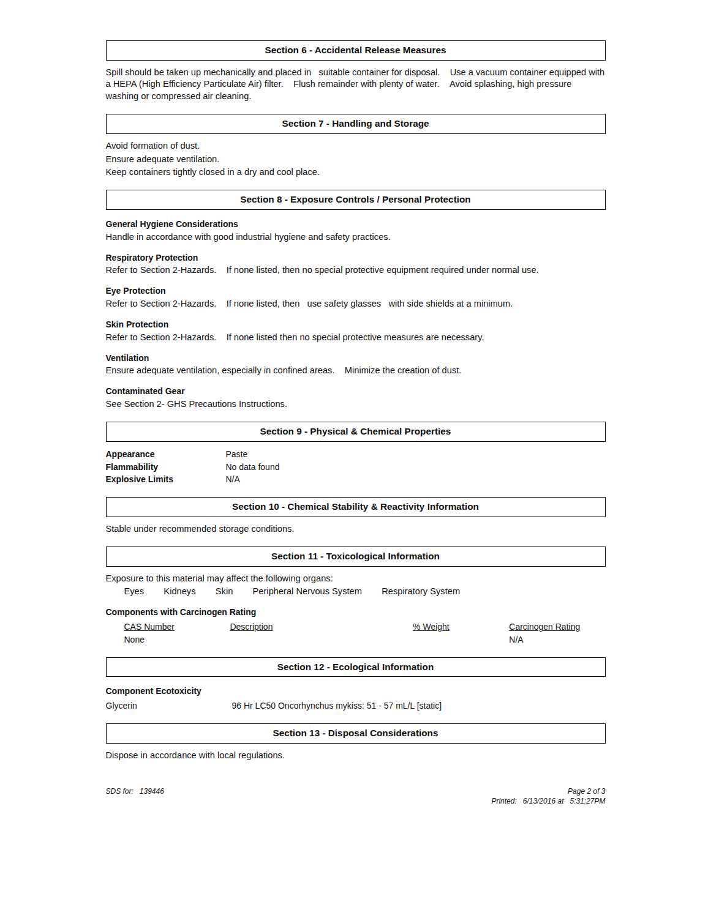Section 6 - Accidental Release Measures
Spill should be taken up mechanically and placed in suitable container for disposal. Use a vacuum container equipped with a HEPA (High Efficiency Particulate Air) filter. Flush remainder with plenty of water. Avoid splashing, high pressure washing or compressed air cleaning.
Section 7 - Handling and Storage
Avoid formation of dust.
Ensure adequate ventilation.
Keep containers tightly closed in a dry and cool place.
Section 8 - Exposure Controls / Personal Protection
General Hygiene Considerations
Handle in accordance with good industrial hygiene and safety practices.
Respiratory Protection
Refer to Section 2-Hazards. If none listed, then no special protective equipment required under normal use.
Eye Protection
Refer to Section 2-Hazards. If none listed, then use safety glasses with side shields at a minimum.
Skin Protection
Refer to Section 2-Hazards. If none listed then no special protective measures are necessary.
Ventilation
Ensure adequate ventilation, especially in confined areas. Minimize the creation of dust.
Contaminated Gear
See Section 2- GHS Precautions Instructions.
Section 9 - Physical & Chemical Properties
| Appearance | Paste |
| Flammability | No data found |
| Explosive Limits | N/A |
Section 10 - Chemical Stability & Reactivity Information
Stable under recommended storage conditions.
Section 11 - Toxicological Information
Exposure to this material may affect the following organs:
Eyes Kidneys Skin Peripheral Nervous System Respiratory System
Components with Carcinogen Rating
| CAS Number | Description | % Weight | Carcinogen Rating |
| --- | --- | --- | --- |
| None | | | N/A |
Section 12 - Ecological Information
Component Ecotoxicity
| Glycerin | 96 Hr LC50 Oncorhynchus mykiss: 51 - 57 mL/L [static] |
Section 13 - Disposal Considerations
Dispose in accordance with local regulations.
SDS for: 139446
Page 2 of 3
Printed: 6/13/2016 at 5:31:27PM